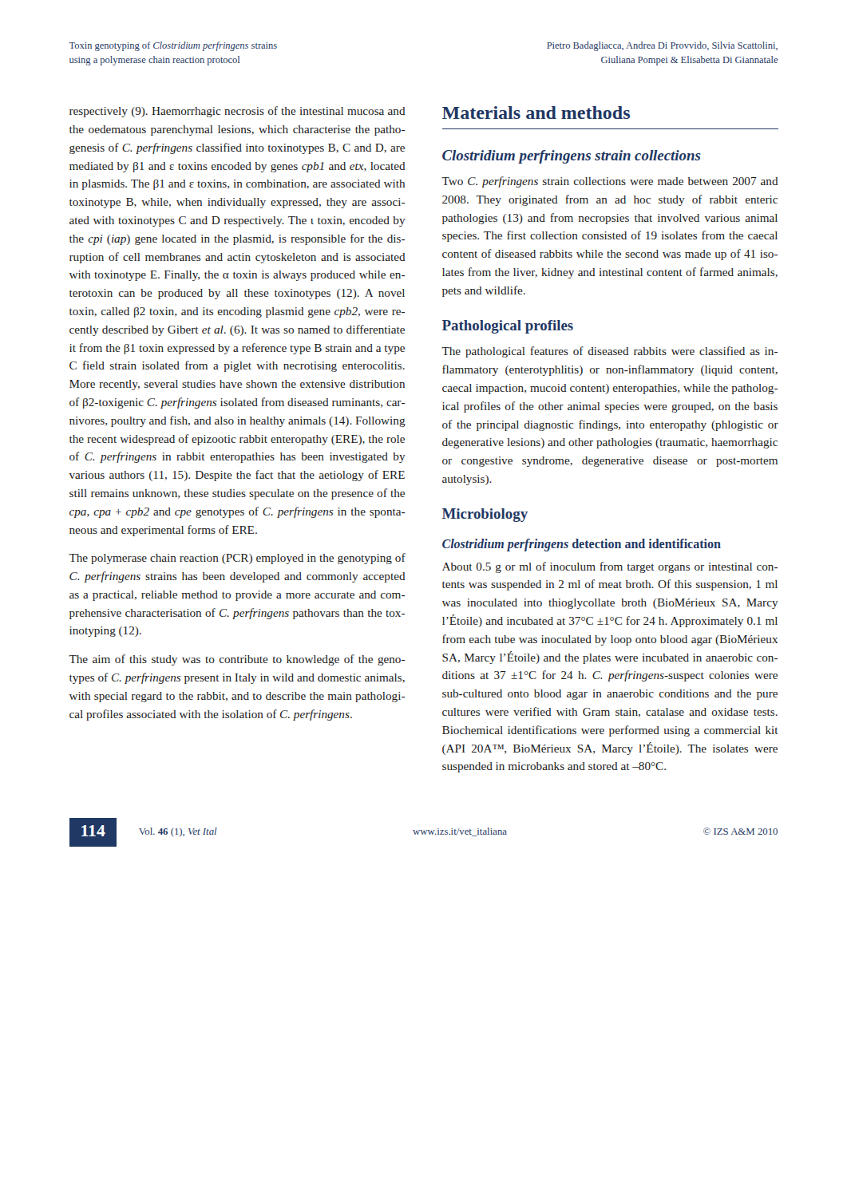Toxin genotyping of Clostridium perfringens strains
using a polymerase chain reaction protocol
Pietro Badagliacca, Andrea Di Provvido, Silvia Scattolini,
Giuliana Pompei & Elisabetta Di Giannatale
respectively (9). Haemorrhagic necrosis of the intestinal mucosa and the oedematous parenchymal lesions, which characterise the pathogenesis of C. perfringens classified into toxinotypes B, C and D, are mediated by β1 and ε toxins encoded by genes cpb1 and etx, located in plasmids. The β1 and ε toxins, in combination, are associated with toxinotype B, while, when individually expressed, they are associated with toxinotypes C and D respectively. The ι toxin, encoded by the cpi (iap) gene located in the plasmid, is responsible for the disruption of cell membranes and actin cytoskeleton and is associated with toxinotype E. Finally, the α toxin is always produced while enterotoxin can be produced by all these toxinotypes (12). A novel toxin, called β2 toxin, and its encoding plasmid gene cpb2, were recently described by Gibert et al. (6). It was so named to differentiate it from the β1 toxin expressed by a reference type B strain and a type C field strain isolated from a piglet with necrotising enterocolitis. More recently, several studies have shown the extensive distribution of β2-toxigenic C. perfringens isolated from diseased ruminants, carnivores, poultry and fish, and also in healthy animals (14). Following the recent widespread of epizootic rabbit enteropathy (ERE), the role of C. perfringens in rabbit enteropathies has been investigated by various authors (11, 15). Despite the fact that the aetiology of ERE still remains unknown, these studies speculate on the presence of the cpa, cpa + cpb2 and cpe genotypes of C. perfringens in the spontaneous and experimental forms of ERE.
The polymerase chain reaction (PCR) employed in the genotyping of C. perfringens strains has been developed and commonly accepted as a practical, reliable method to provide a more accurate and comprehensive characterisation of C. perfringens pathovars than the toxinotyping (12).
The aim of this study was to contribute to knowledge of the genotypes of C. perfringens present in Italy in wild and domestic animals, with special regard to the rabbit, and to describe the main pathological profiles associated with the isolation of C. perfringens.
Materials and methods
Clostridium perfringens strain collections
Two C. perfringens strain collections were made between 2007 and 2008. They originated from an ad hoc study of rabbit enteric pathologies (13) and from necropsies that involved various animal species. The first collection consisted of 19 isolates from the caecal content of diseased rabbits while the second was made up of 41 isolates from the liver, kidney and intestinal content of farmed animals, pets and wildlife.
Pathological profiles
The pathological features of diseased rabbits were classified as inflammatory (enterotyphlitis) or non-inflammatory (liquid content, caecal impaction, mucoid content) enteropathies, while the pathological profiles of the other animal species were grouped, on the basis of the principal diagnostic findings, into enteropathy (phlogistic or degenerative lesions) and other pathologies (traumatic, haemorrhagic or congestive syndrome, degenerative disease or post-mortem autolysis).
Microbiology
Clostridium perfringens detection and identification
About 0.5 g or ml of inoculum from target organs or intestinal contents was suspended in 2 ml of meat broth. Of this suspension, 1 ml was inoculated into thioglycollate broth (BioMérieux SA, Marcy l’Étoile) and incubated at 37°C ±1°C for 24 h. Approximately 0.1 ml from each tube was inoculated by loop onto blood agar (BioMérieux SA, Marcy l’Étoile) and the plates were incubated in anaerobic conditions at 37 ±1°C for 24 h. C. perfringens-suspect colonies were sub-cultured onto blood agar in anaerobic conditions and the pure cultures were verified with Gram stain, catalase and oxidase tests. Biochemical identifications were performed using a commercial kit (API 20A™, BioMérieux SA, Marcy l’Étoile). The isolates were suspended in microbanks and stored at –80°C.
114
Vol. 46 (1), Vet Ital
www.izs.it/vet_italiana
© IZS A&M 2010